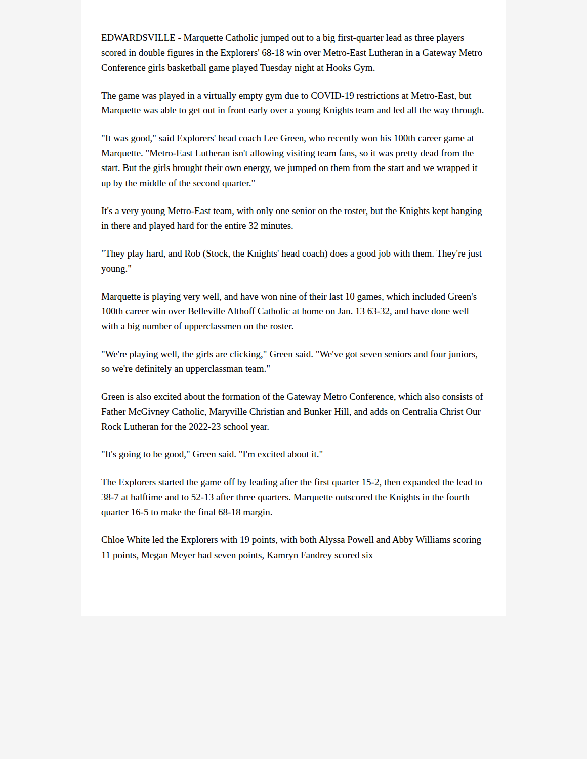EDWARDSVILLE - Marquette Catholic jumped out to a big first-quarter lead as three players scored in double figures in the Explorers' 68-18 win over Metro-East Lutheran in a Gateway Metro Conference girls basketball game played Tuesday night at Hooks Gym.
The game was played in a virtually empty gym due to COVID-19 restrictions at Metro-East, but Marquette was able to get out in front early over a young Knights team and led all the way through.
"It was good," said Explorers' head coach Lee Green, who recently won his 100th career game at Marquette. "Metro-East Lutheran isn't allowing visiting team fans, so it was pretty dead from the start. But the girls brought their own energy, we jumped on them from the start and we wrapped it up by the middle of the second quarter."
It's a very young Metro-East team, with only one senior on the roster, but the Knights kept hanging in there and played hard for the entire 32 minutes.
"They play hard, and Rob (Stock, the Knights' head coach) does a good job with them. They're just young."
Marquette is playing very well, and have won nine of their last 10 games, which included Green's 100th career win over Belleville Althoff Catholic at home on Jan. 13 63-32, and have done well with a big number of upperclassmen on the roster.
"We're playing well, the girls are clicking," Green said. "We've got seven seniors and four juniors, so we're definitely an upperclassman team."
Green is also excited about the formation of the Gateway Metro Conference, which also consists of Father McGivney Catholic, Maryville Christian and Bunker Hill, and adds on Centralia Christ Our Rock Lutheran for the 2022-23 school year.
"It's going to be good," Green said. "I'm excited about it."
The Explorers started the game off by leading after the first quarter 15-2, then expanded the lead to 38-7 at halftime and to 52-13 after three quarters. Marquette outscored the Knights in the fourth quarter 16-5 to make the final 68-18 margin.
Chloe White led the Explorers with 19 points, with both Alyssa Powell and Abby Williams scoring 11 points, Megan Meyer had seven points, Kamryn Fandrey scored six